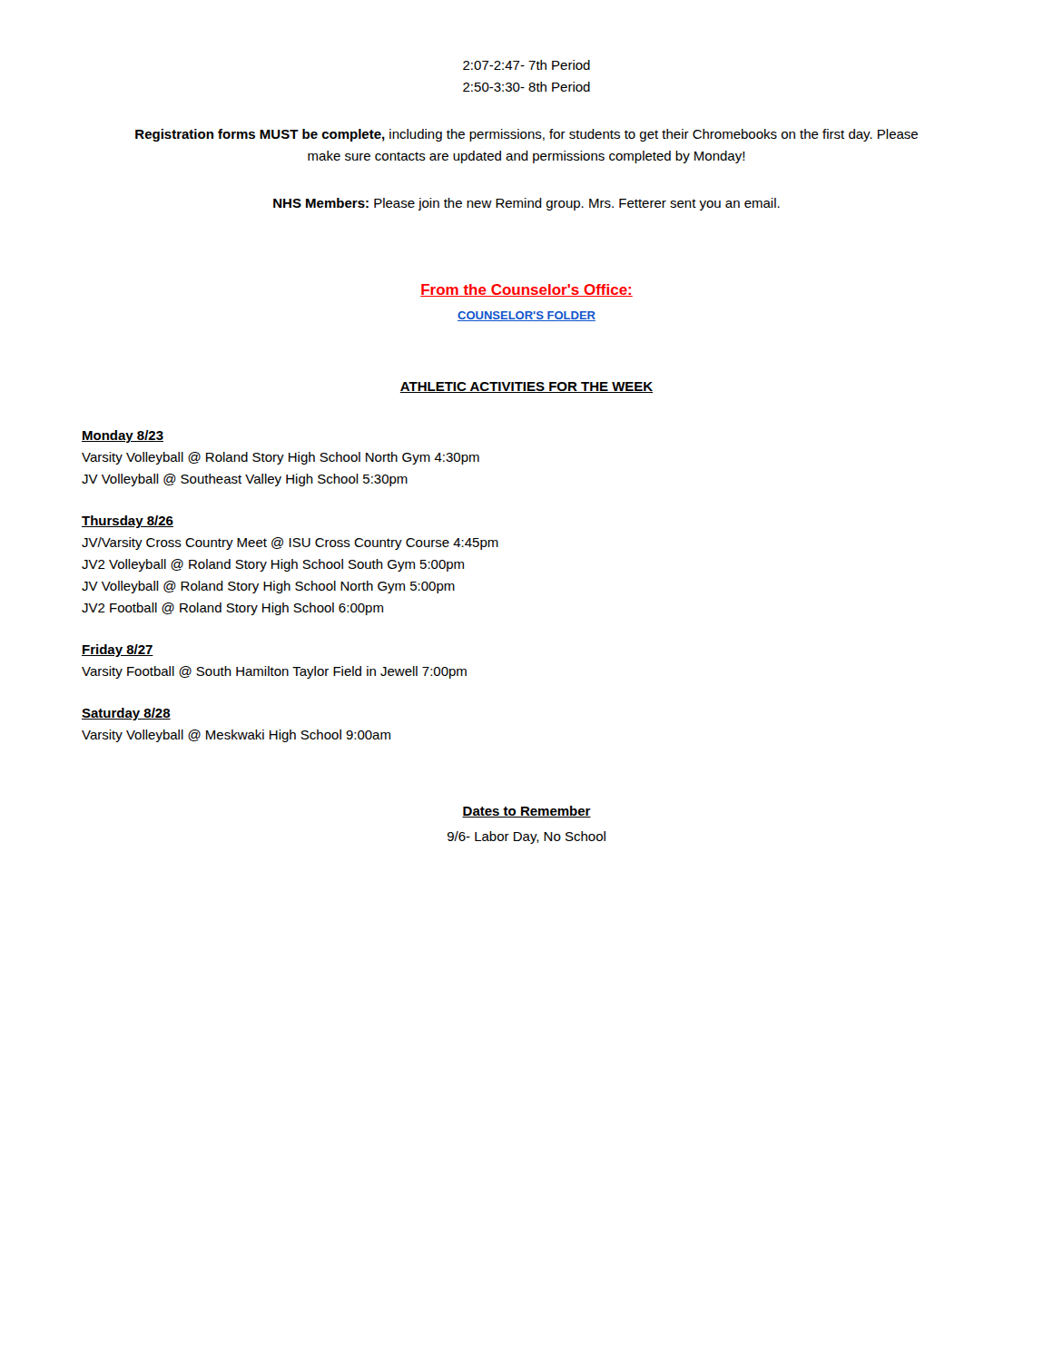2:07-2:47- 7th Period
2:50-3:30- 8th Period
Registration forms MUST be complete, including the permissions, for students to get their Chromebooks on the first day. Please make sure contacts are updated and permissions completed by Monday!
NHS Members: Please join the new Remind group. Mrs. Fetterer sent you an email.
From the Counselor's Office:
COUNSELOR'S FOLDER
ATHLETIC ACTIVITIES FOR THE WEEK
Monday 8/23
Varsity Volleyball @ Roland Story High School North Gym 4:30pm
JV Volleyball @ Southeast Valley High School 5:30pm
Thursday 8/26
JV/Varsity Cross Country Meet @ ISU Cross Country Course 4:45pm
JV2 Volleyball @ Roland Story High School South Gym 5:00pm
JV Volleyball @ Roland Story High School North Gym 5:00pm
JV2 Football @ Roland Story High School 6:00pm
Friday 8/27
Varsity Football @ South Hamilton Taylor Field in Jewell 7:00pm
Saturday 8/28
Varsity Volleyball @ Meskwaki High School 9:00am
Dates to Remember
9/6- Labor Day, No School